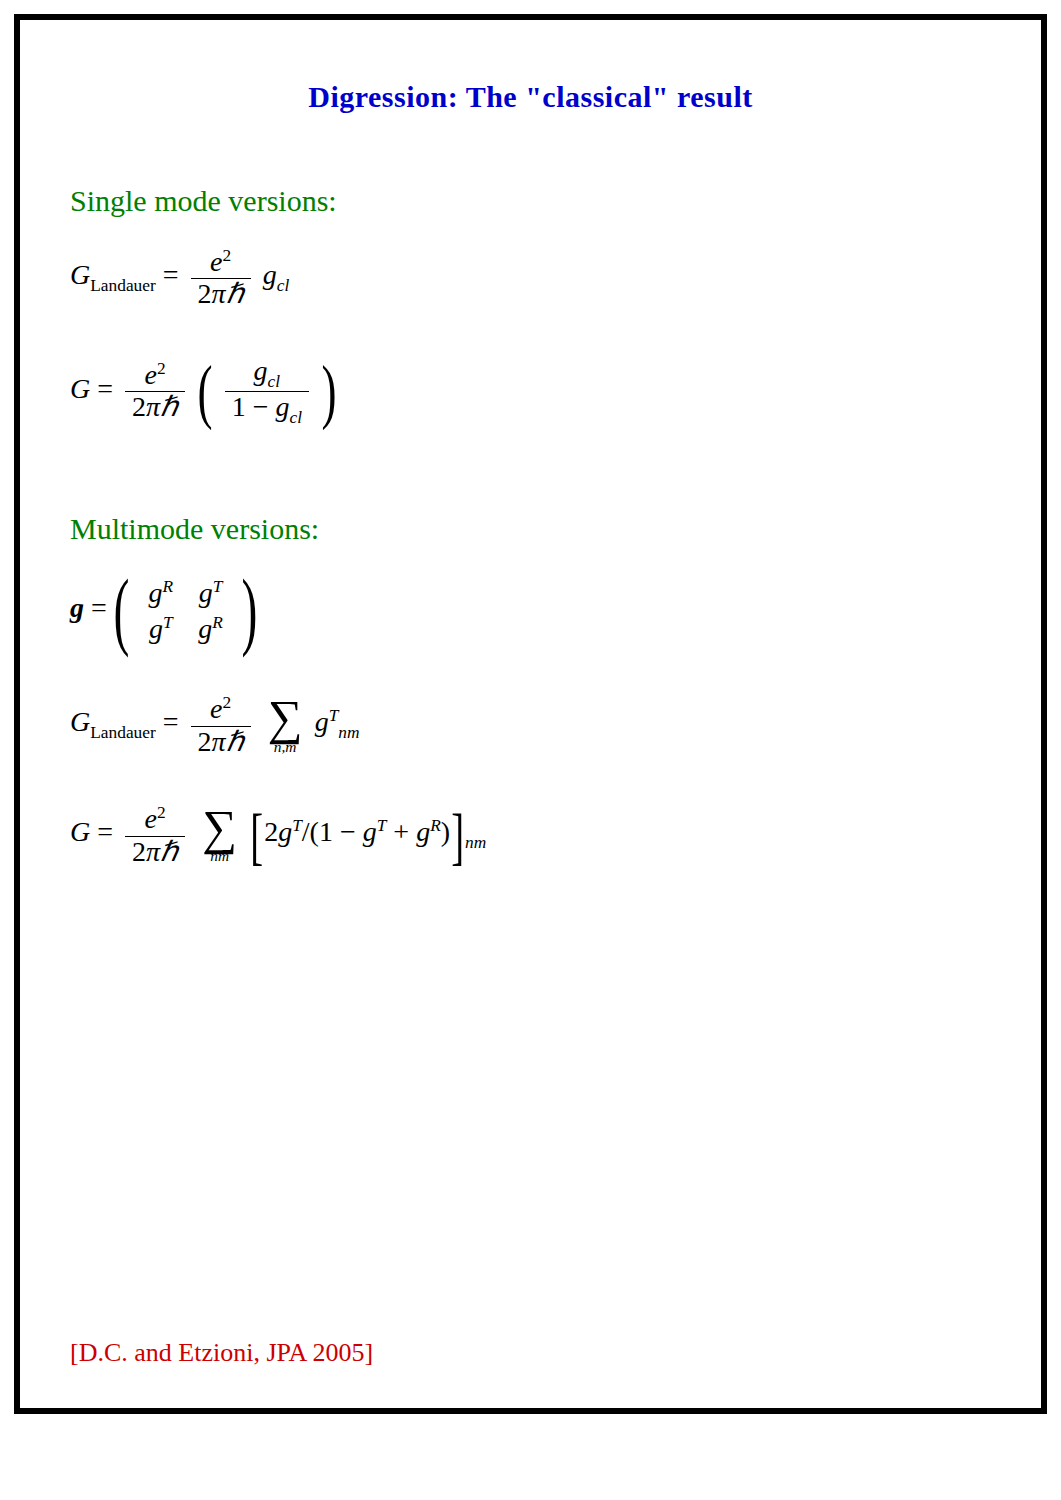Digression: The "classical" result
Single mode versions:
GLandauer = e22πℏ gcl
G = e22πℏ ( gcl 1 − gcl )
Multimode versions:
g = (
| g R | g T |
| g T | g R |
)
GLandauer = e22πℏ ∑n,m gTnm
G = e22πℏ ∑nm [2gT/(1 − gT + gR)] nm
[D.C. and Etzioni, JPA 2005]